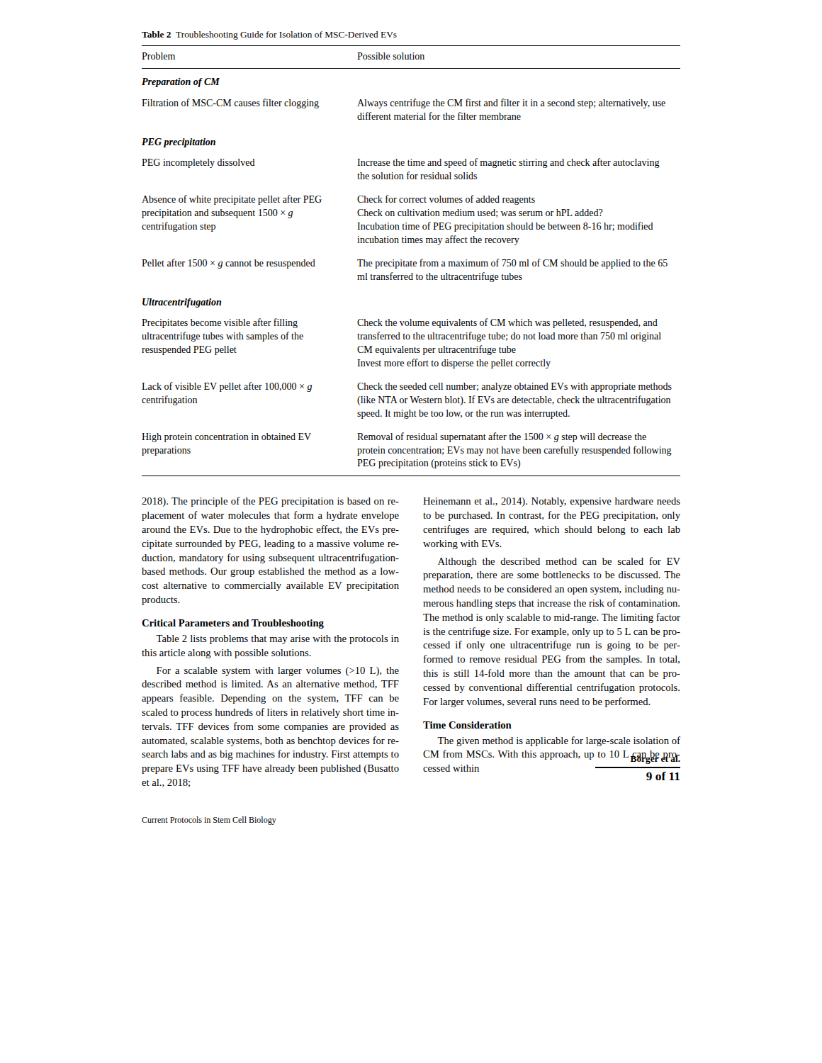Table 2 Troubleshooting Guide for Isolation of MSC-Derived EVs
| Problem | Possible solution |
| --- | --- |
| Preparation of CM |
| Filtration of MSC-CM causes filter clogging | Always centrifuge the CM first and filter it in a second step; alternatively, use different material for the filter membrane |
| PEG precipitation |
| PEG incompletely dissolved | Increase the time and speed of magnetic stirring and check after autoclaving the solution for residual solids |
| Absence of white precipitate pellet after PEG precipitation and subsequent 1500 × g centrifugation step | Check for correct volumes of added reagents Check on cultivation medium used; was serum or hPL added? Incubation time of PEG precipitation should be between 8-16 hr; modified incubation times may affect the recovery |
| Pellet after 1500 × g cannot be resuspended | The precipitate from a maximum of 750 ml of CM should be applied to the 65 ml transferred to the ultracentrifuge tubes |
| Ultracentrifugation |
| Precipitates become visible after filling ultracentrifuge tubes with samples of the resuspended PEG pellet | Check the volume equivalents of CM which was pelleted, resuspended, and transferred to the ultracentrifuge tube; do not load more than 750 ml original CM equivalents per ultracentrifuge tube Invest more effort to disperse the pellet correctly |
| Lack of visible EV pellet after 100,000 × g centrifugation | Check the seeded cell number; analyze obtained EVs with appropriate methods (like NTA or Western blot). If EVs are detectable, check the ultracentrifugation speed. It might be too low, or the run was interrupted. |
| High protein concentration in obtained EV preparations | Removal of residual supernatant after the 1500 × g step will decrease the protein concentration; EVs may not have been carefully resuspended following PEG precipitation (proteins stick to EVs) |
2018). The principle of the PEG precipitation is based on replacement of water molecules that form a hydrate envelope around the EVs. Due to the hydrophobic effect, the EVs precipitate surrounded by PEG, leading to a massive volume reduction, mandatory for using subsequent ultracentrifugation-based methods. Our group established the method as a low-cost alternative to commercially available EV precipitation products.
Critical Parameters and Troubleshooting
Table 2 lists problems that may arise with the protocols in this article along with possible solutions.
For a scalable system with larger volumes (>10 L), the described method is limited. As an alternative method, TFF appears feasible. Depending on the system, TFF can be scaled to process hundreds of liters in relatively short time intervals. TFF devices from some companies are provided as automated, scalable systems, both as benchtop devices for research labs and as big machines for industry. First attempts to prepare EVs using TFF have already been published (Busatto et al., 2018;
Heinemann et al., 2014). Notably, expensive hardware needs to be purchased. In contrast, for the PEG precipitation, only centrifuges are required, which should belong to each lab working with EVs.
Although the described method can be scaled for EV preparation, there are some bottlenecks to be discussed. The method needs to be considered an open system, including numerous handling steps that increase the risk of contamination. The method is only scalable to mid-range. The limiting factor is the centrifuge size. For example, only up to 5 L can be processed if only one ultracentrifuge run is going to be performed to remove residual PEG from the samples. In total, this is still 14-fold more than the amount that can be processed by conventional differential centrifugation protocols. For larger volumes, several runs need to be performed.
Time Consideration
The given method is applicable for large-scale isolation of CM from MSCs. With this approach, up to 10 L can be processed within
Börger et al.
9 of 11
Current Protocols in Stem Cell Biology